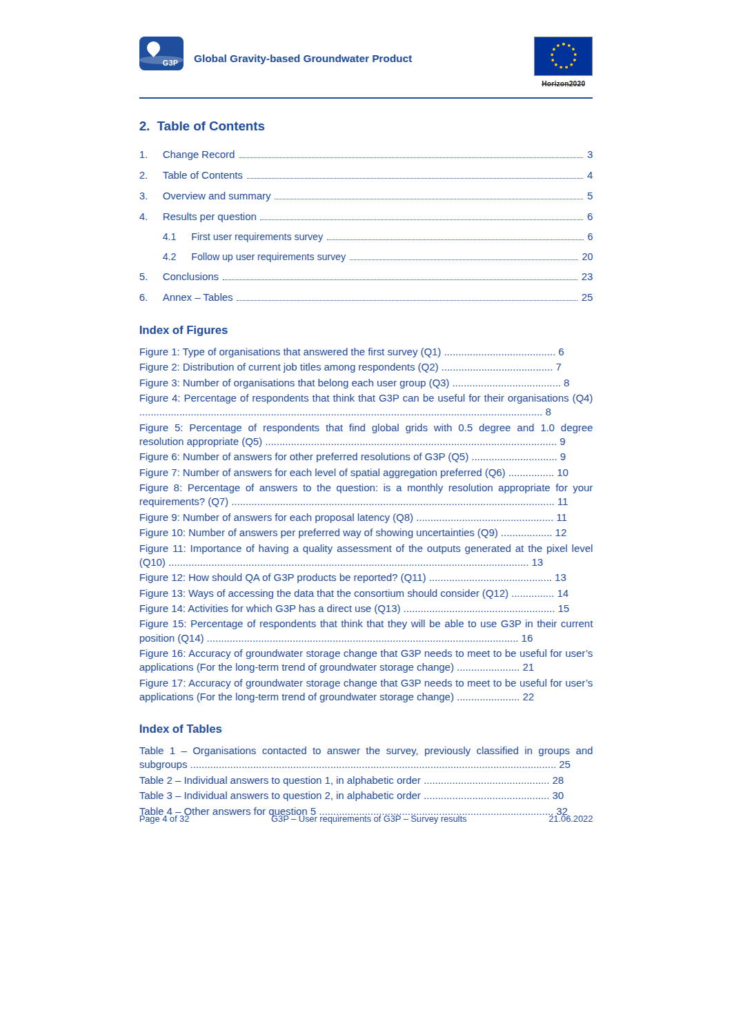G3P
Global Gravity-based Groundwater Product
Horizon2020
2. Table of Contents
1. Change Record 3
2. Table of Contents 4
3. Overview and summary 5
4. Results per question 6
4.1 First user requirements survey 6
4.2 Follow up user requirements survey 20
5. Conclusions 23
6. Annex – Tables 25
Index of Figures
Figure 1: Type of organisations that answered the first survey (Q1) ....................................... 6
Figure 2: Distribution of current job titles among respondents (Q2) ....................................... 7
Figure 3: Number of organisations that belong each user group (Q3) ...................................... 8
Figure 4: Percentage of respondents that think that G3P can be useful for their organisations (Q4) ............................................................................................................................................. 8
Figure 5: Percentage of respondents that find global grids with 0.5 degree and 1.0 degree resolution appropriate (Q5) ...................................................................................................... 9
Figure 6: Number of answers for other preferred resolutions of G3P (Q5) .............................. 9
Figure 7: Number of answers for each level of spatial aggregation preferred (Q6) ................ 10
Figure 8: Percentage of answers to the question: is a monthly resolution appropriate for your requirements? (Q7) ................................................................................................................. 11
Figure 9: Number of answers for each proposal latency (Q8) ................................................ 11
Figure 10: Number of answers per preferred way of showing uncertainties (Q9) .................. 12
Figure 11: Importance of having a quality assessment of the outputs generated at the pixel level (Q10) .............................................................................................................................. 13
Figure 12: How should QA of G3P products be reported? (Q11) ........................................... 13
Figure 13: Ways of accessing the data that the consortium should consider (Q12) ............... 14
Figure 14: Activities for which G3P has a direct use (Q13) ..................................................... 15
Figure 15: Percentage of respondents that think that they will be able to use G3P in their current position (Q14) ............................................................................................................. 16
Figure 16: Accuracy of groundwater storage change that G3P needs to meet to be useful for user’s applications (For the long-term trend of groundwater storage change) ...................... 21
Figure 17: Accuracy of groundwater storage change that G3P needs to meet to be useful for user’s applications (For the long-term trend of groundwater storage change) ...................... 22
Index of Tables
Table 1 – Organisations contacted to answer the survey, previously classified in groups and subgroups ................................................................................................................................ 25
Table 2 – Individual answers to question 1, in alphabetic order ............................................ 28
Table 3 – Individual answers to question 2, in alphabetic order ............................................ 30
Table 4 – Other answers for question 5 .................................................................................. 32
Page 4 of 32
G3P – User requirements of G3P – Survey results
21.06.2022